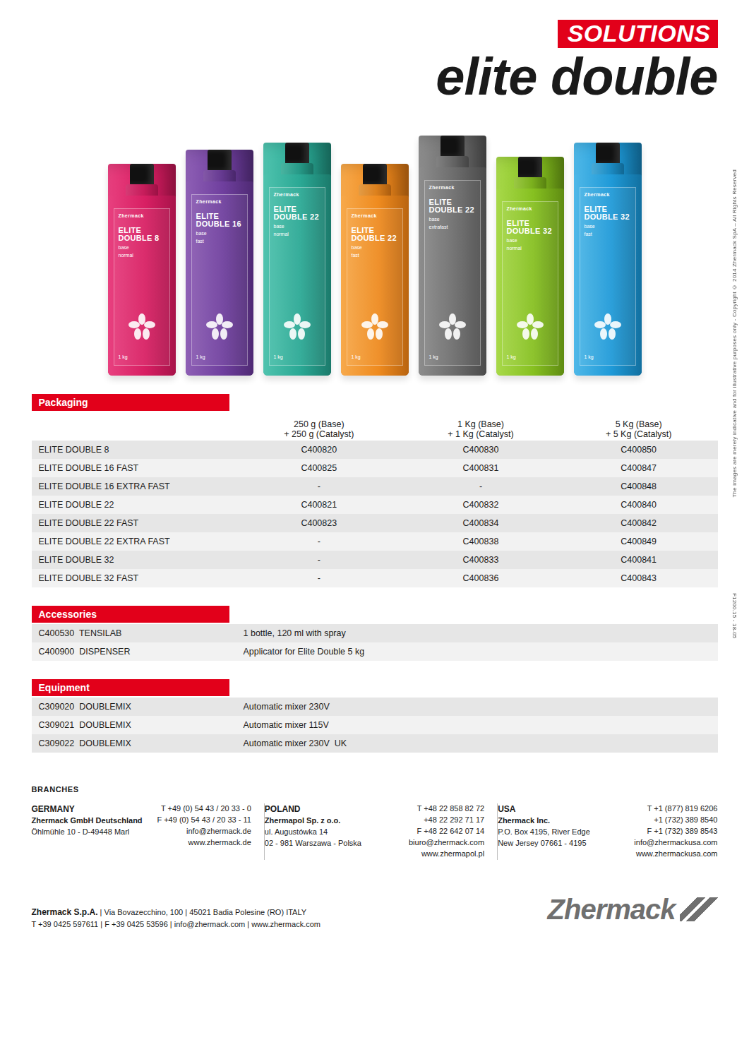The images are merely indicative and for illustrative purposes only - Copyright © 2014 Zhermack SpA – All Rights Reserved F1200.15 - 18-05
SOLUTIONS
elite double
Zhermack
ELITE
DOUBLE 8
base
normal
1 kg
Zhermack
ELITE
DOUBLE 16
base
fast
1 kg
Zhermack
ELITE
DOUBLE 22
base
normal
1 kg
Zhermack
ELITE
DOUBLE 22
base
fast
1 kg
Zhermack
ELITE
DOUBLE 22
base
extrafast
1 kg
Zhermack
ELITE
DOUBLE 32
base
normal
1 kg
Zhermack
ELITE
DOUBLE 32
base
fast
1 kg
Packaging
| | 250 g (Base) + 250 g (Catalyst) | 1 Kg (Base) + 1 Kg (Catalyst) | 5 Kg (Base) + 5 Kg (Catalyst) |
| --- | --- | --- | --- |
| ELITE DOUBLE 8 | C400820 | C400830 | C400850 |
| ELITE DOUBLE 16 FAST | C400825 | C400831 | C400847 |
| ELITE DOUBLE 16 EXTRA FAST | - | - | C400848 |
| ELITE DOUBLE 22 | C400821 | C400832 | C400840 |
| ELITE DOUBLE 22 FAST | C400823 | C400834 | C400842 |
| ELITE DOUBLE 22 EXTRA FAST | - | C400838 | C400849 |
| ELITE DOUBLE 32 | - | C400833 | C400841 |
| ELITE DOUBLE 32 FAST | - | C400836 | C400843 |
Accessories
| C400530 TENSILAB | 1 bottle, 120 ml with spray |
| C400900 DISPENSER | Applicator for Elite Double 5 kg |
Equipment
| C309020 DOUBLEMIX | Automatic mixer 230V |
| C309021 DOUBLEMIX | Automatic mixer 115V |
| C309022 DOUBLEMIX | Automatic mixer 230V UK |
BRANCHES
GERMANY
Zhermack GmbH Deutschland
Öhlmühle 10 - D-49448 Marl
T +49 (0) 54 43 / 20 33 - 0
F +49 (0) 54 43 / 20 33 - 11
info@zhermack.de
www.zhermack.de
POLAND
Zhermapol Sp. z o.o.
ul. Augustówka 14
02 - 981 Warszawa - Polska
T +48 22 858 82 72
+48 22 292 71 17
F +48 22 642 07 14
biuro@zhermack.com
www.zhermapol.pl
USA
Zhermack Inc.
P.O. Box 4195, River Edge
New Jersey 07661 - 4195
T +1 (877) 819 6206
+1 (732) 389 8540
F +1 (732) 389 8543
info@zhermackusa.com
www.zhermackusa.com
Zhermack S.p.A. | Via Bovazecchino, 100 | 45021 Badia Polesine (RO) ITALY
T +39 0425 597611 | F +39 0425 53596 | info@zhermack.com | www.zhermack.com
Zhermack